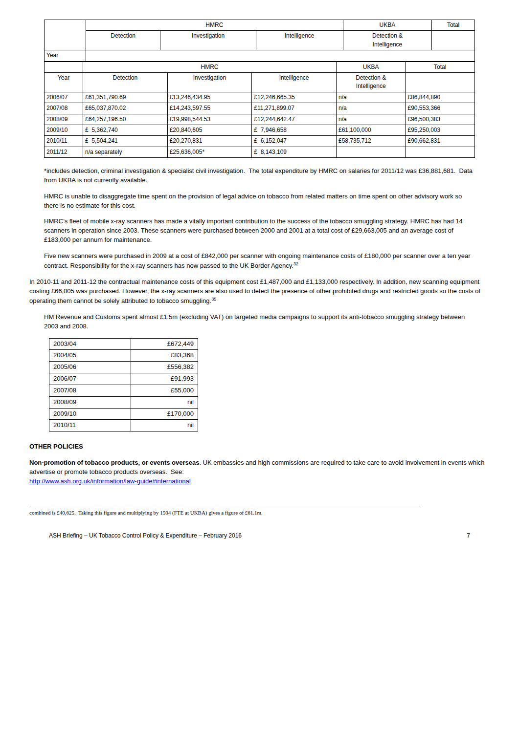| | HMRC | UKBA | Total |
| --- | --- | --- | --- |
| Detection | Investigation | Intelligence | Detection & Intelligence | |
| Year | |
| | HMRC | UKBA | Total |
| --- | --- | --- | --- |
| Year | Detection | Investigation | Intelligence | Detection & Intelligence | |
| 2006/07 | £61,351,790.69 | £13,246,434.95 | £12,246,665.35 | n/a | £86,844,890 |
| 2007/08 | £65,037,870.02 | £14,243,597.55 | £11,271,899.07 | n/a | £90,553,366 |
| 2008/09 | £64,257,196.50 | £19,998,544.53 | £12,244,642.47 | n/a | £96,500,383 |
| 2009/10 | £ 5,362,740 | £20,840,605 | £ 7,946,658 | £61,100,000 | £95,250,003 |
| 2010/11 | £ 5,504,241 | £20,270,831 | £ 6,152,047 | £58,735,712 | £90,662,831 |
| 2011/12 | n/a separately | £25,636,005* | £ 8,143,109 | | |
*includes detection, criminal investigation & specialist civil investigation. The total expenditure by HMRC on salaries for 2011/12 was £36,881,681. Data from UKBA is not currently available.
HMRC is unable to disaggregate time spent on the provision of legal advice on tobacco from related matters on time spent on other advisory work so there is no estimate for this cost.
HMRC’s fleet of mobile x-ray scanners has made a vitally important contribution to the success of the tobacco smuggling strategy. HMRC has had 14 scanners in operation since 2003. These scanners were purchased between 2000 and 2001 at a total cost of £29,663,005 and an average cost of £183,000 per annum for maintenance.
Five new scanners were purchased in 2009 at a cost of £842,000 per scanner with ongoing maintenance costs of £180,000 per scanner over a ten year contract. Responsibility for the x-ray scanners has now passed to the UK Border Agency.32
In 2010-11 and 2011-12 the contractual maintenance costs of this equipment cost £1,487,000 and £1,133,000 respectively. In addition, new scanning equipment costing £66,005 was purchased. However, the x-ray scanners are also used to detect the presence of other prohibited drugs and restricted goods so the costs of operating them cannot be solely attributed to tobacco smuggling.35
HM Revenue and Customs spent almost £1.5m (excluding VAT) on targeted media campaigns to support its anti-tobacco smuggling strategy between 2003 and 2008.
| 2003/04 | £672,449 |
| 2004/05 | £83,368 |
| 2005/06 | £556,382 |
| 2006/07 | £91,993 |
| 2007/08 | £55,000 |
| 2008/09 | nil |
| 2009/10 | £170,000 |
| 2010/11 | nil |
OTHER POLICIES
Non-promotion of tobacco products, or events overseas. UK embassies and high commissions are required to take care to avoid involvement in events which advertise or promote tobacco products overseas. See:
http://www.ash.org.uk/information/law-guide#international
combined is £40,625. Taking this figure and multiplying by 1504 (FTE at UKBA) gives a figure of £61.1m.
ASH Briefing – UK Tobacco Control Policy & Expenditure – February 2016 7